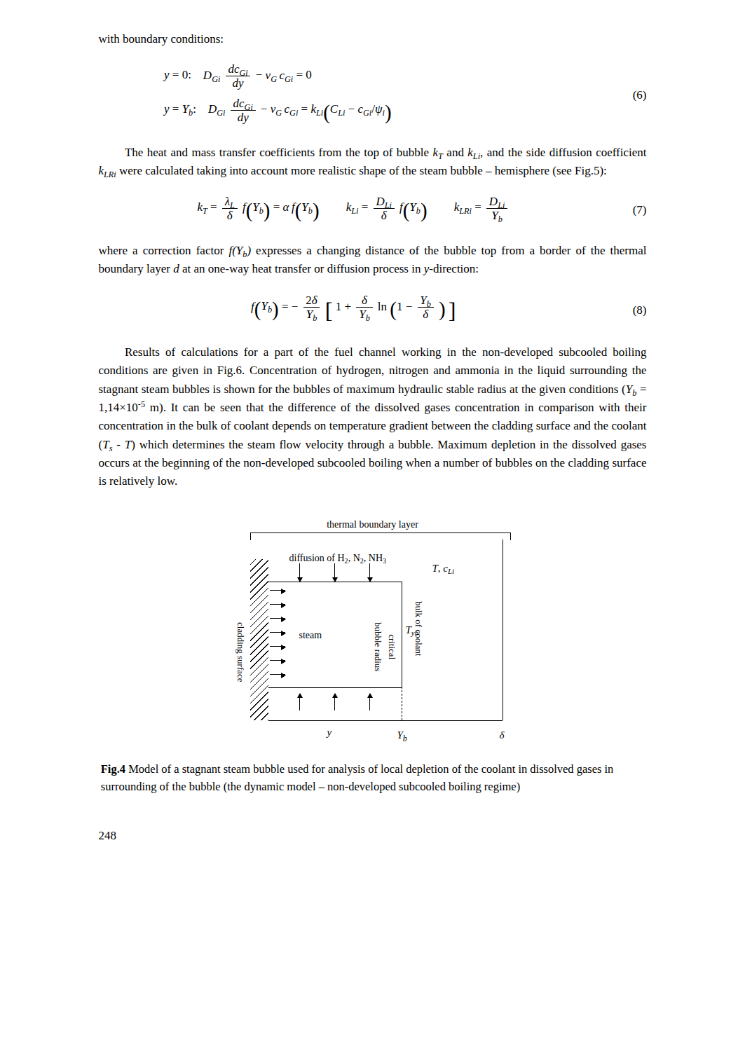with boundary conditions:
y = 0: DGi dcGi dy − vG cGi = 0
y = Yb: DGi dcGi dy − vG cGi = kLi(CLi − cGi/ψi)
(6)
The heat and mass transfer coefficients from the top of bubble kT and kLi, and the side diffusion coefficient kLRi were calculated taking into account more realistic shape of the steam bubble – hemisphere (see Fig.5):
kT = λL δ f(Yb) = α f(Yb) kLi = DLi δ f(Yb) kLRi = DLi Yb
(7)
where a correction factor f(Yb) expresses a changing distance of the bubble top from a border of the thermal boundary layer d at an one-way heat transfer or diffusion process in y-direction:
f(Yb) = − 2δ Yb [ 1 + δYb ln (1 − Yb δ ) ]
(8)
Results of calculations for a part of the fuel channel working in the non-developed subcooled boiling conditions are given in Fig.6. Concentration of hydrogen, nitrogen and ammonia in the liquid surrounding the stagnant steam bubbles is shown for the bubbles of maximum hydraulic stable radius at the given conditions (Yb = 1,14×10-5 m). It can be seen that the difference of the dissolved gases concentration in comparison with their concentration in the bulk of coolant depends on temperature gradient between the cladding surface and the coolant (Ts - T) which determines the steam flow velocity through a bubble. Maximum depletion in the dissolved gases occurs at the beginning of the non-developed subcooled boiling when a number of bubbles on the cladding surface is relatively low.
thermal boundary layer
diffusion of H2, N2, NH3
T, cLi
steam
Tyb
cladding surface
critical
bubble radius
bulk of coolant
y
Yb
δ
Fig.4 Model of a stagnant steam bubble used for analysis of local depletion of the coolant in dissolved gases in surrounding of the bubble (the dynamic model – non-developed subcooled boiling regime)
248